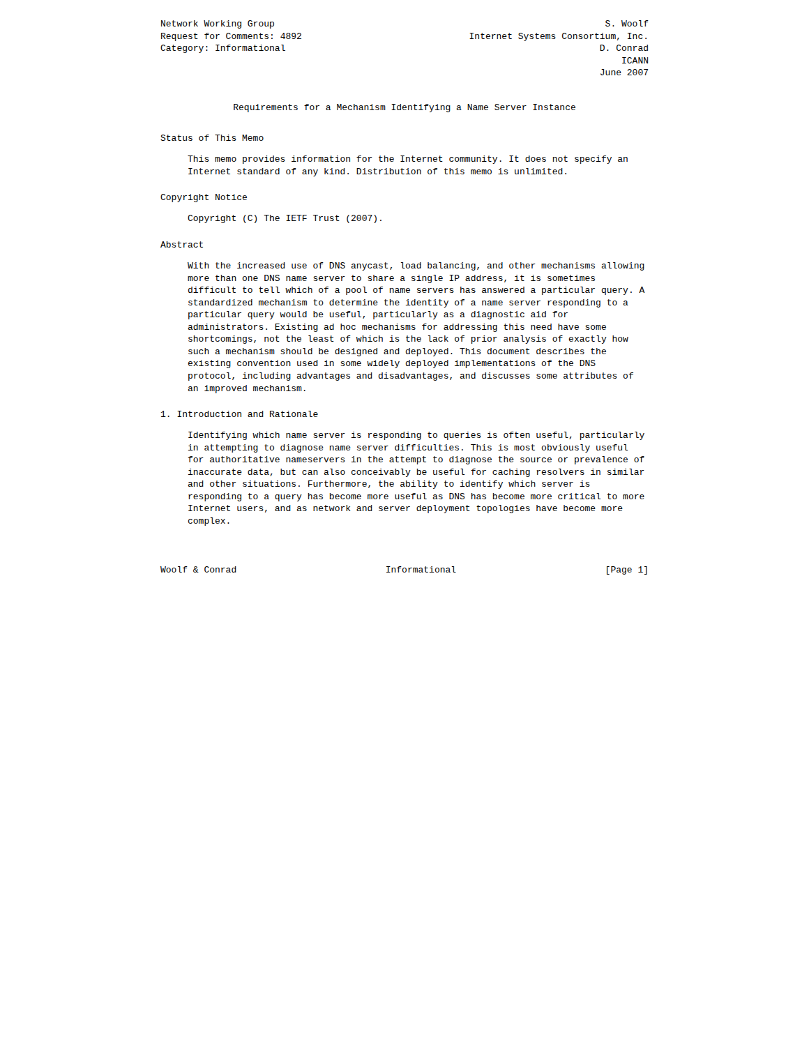Network Working Group S. Woolf
Request for Comments: 4892 Internet Systems Consortium, Inc.
Category: Informational D. Conrad
ICANN
June 2007
Requirements for a Mechanism Identifying a Name Server Instance
Status of This Memo
This memo provides information for the Internet community. It does not specify an Internet standard of any kind. Distribution of this memo is unlimited.
Copyright Notice
Copyright (C) The IETF Trust (2007).
Abstract
With the increased use of DNS anycast, load balancing, and other mechanisms allowing more than one DNS name server to share a single IP address, it is sometimes difficult to tell which of a pool of name servers has answered a particular query. A standardized mechanism to determine the identity of a name server responding to a particular query would be useful, particularly as a diagnostic aid for administrators. Existing ad hoc mechanisms for addressing this need have some shortcomings, not the least of which is the lack of prior analysis of exactly how such a mechanism should be designed and deployed. This document describes the existing convention used in some widely deployed implementations of the DNS protocol, including advantages and disadvantages, and discusses some attributes of an improved mechanism.
1. Introduction and Rationale
Identifying which name server is responding to queries is often useful, particularly in attempting to diagnose name server difficulties. This is most obviously useful for authoritative nameservers in the attempt to diagnose the source or prevalence of inaccurate data, but can also conceivably be useful for caching resolvers in similar and other situations. Furthermore, the ability to identify which server is responding to a query has become more useful as DNS has become more critical to more Internet users, and as network and server deployment topologies have become more complex.
Woolf & Conrad Informational[Page 1]